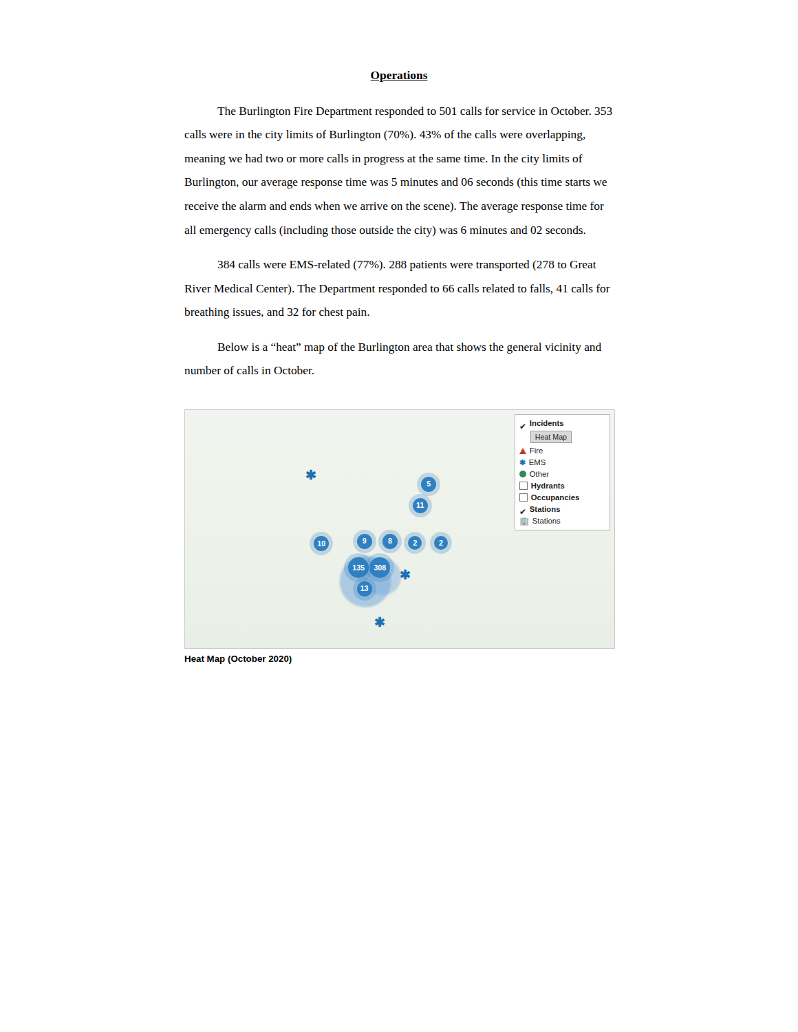Operations
The Burlington Fire Department responded to 501 calls for service in October. 353 calls were in the city limits of Burlington (70%). 43% of the calls were overlapping, meaning we had two or more calls in progress at the same time. In the city limits of Burlington, our average response time was 5 minutes and 06 seconds (this time starts we receive the alarm and ends when we arrive on the scene). The average response time for all emergency calls (including those outside the city) was 6 minutes and 02 seconds.
384 calls were EMS-related (77%). 288 patients were transported (278 to Great River Medical Center). The Department responded to 66 calls related to falls, 41 calls for breathing issues, and 32 for chest pain.
Below is a “heat” map of the Burlington area that shows the general vicinity and number of calls in October.
5
11
9
8
10
2
2
135
308
13
✱ ✱ ✱
✔Incidents
Heat Map
Fire
✱EMS
Other
Hydrants
Occupancies
✔Stations
🏢Stations
Heat Map (October 2020)